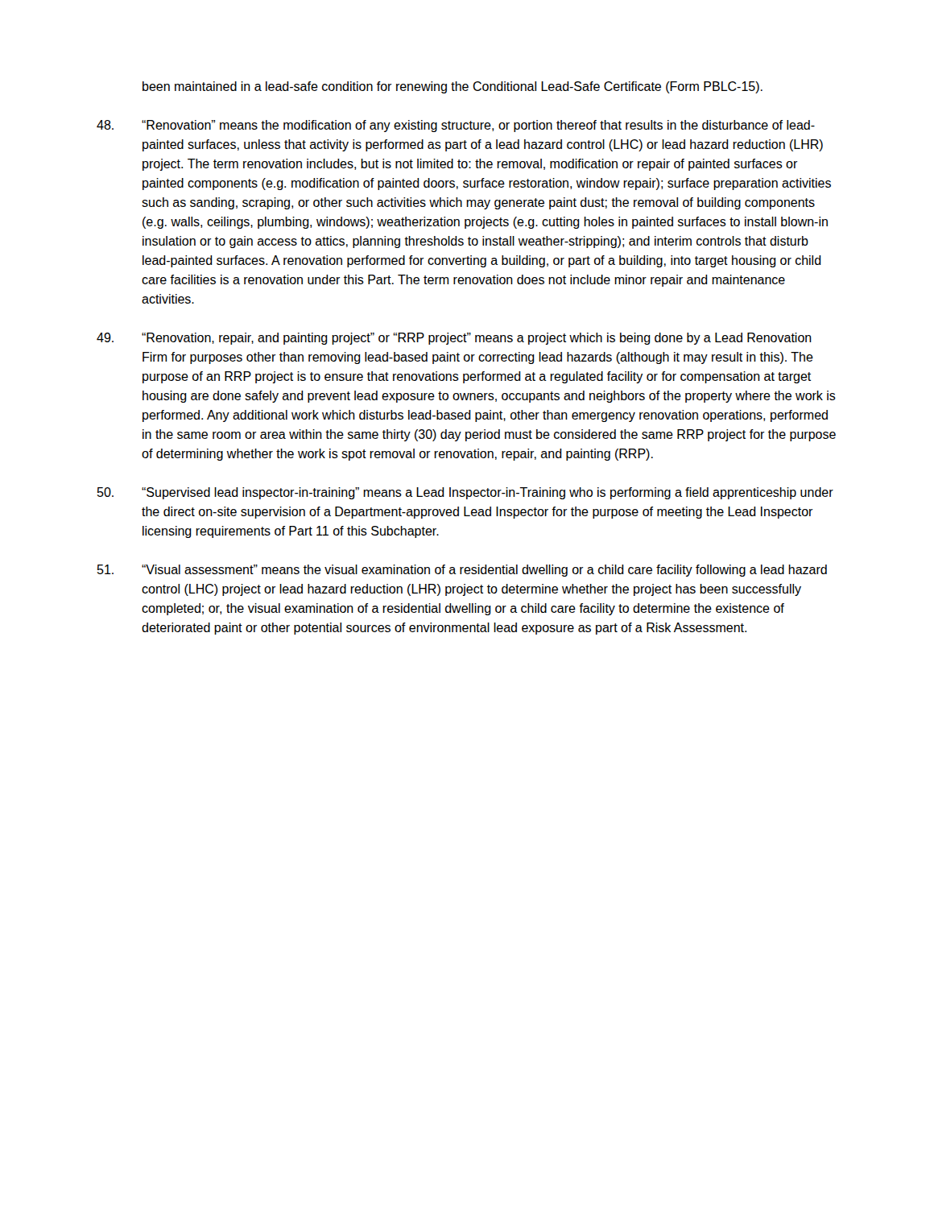been maintained in a lead-safe condition for renewing the Conditional Lead-Safe Certificate (Form PBLC-15).
48. “Renovation” means the modification of any existing structure, or portion thereof that results in the disturbance of lead-painted surfaces, unless that activity is performed as part of a lead hazard control (LHC) or lead hazard reduction (LHR) project. The term renovation includes, but is not limited to: the removal, modification or repair of painted surfaces or painted components (e.g. modification of painted doors, surface restoration, window repair); surface preparation activities such as sanding, scraping, or other such activities which may generate paint dust; the removal of building components (e.g. walls, ceilings, plumbing, windows); weatherization projects (e.g. cutting holes in painted surfaces to install blown-in insulation or to gain access to attics, planning thresholds to install weather-stripping); and interim controls that disturb lead-painted surfaces. A renovation performed for converting a building, or part of a building, into target housing or child care facilities is a renovation under this Part. The term renovation does not include minor repair and maintenance activities.
49. “Renovation, repair, and painting project” or “RRP project” means a project which is being done by a Lead Renovation Firm for purposes other than removing lead-based paint or correcting lead hazards (although it may result in this). The purpose of an RRP project is to ensure that renovations performed at a regulated facility or for compensation at target housing are done safely and prevent lead exposure to owners, occupants and neighbors of the property where the work is performed. Any additional work which disturbs lead-based paint, other than emergency renovation operations, performed in the same room or area within the same thirty (30) day period must be considered the same RRP project for the purpose of determining whether the work is spot removal or renovation, repair, and painting (RRP).
50. “Supervised lead inspector-in-training” means a Lead Inspector-in-Training who is performing a field apprenticeship under the direct on-site supervision of a Department-approved Lead Inspector for the purpose of meeting the Lead Inspector licensing requirements of Part 11 of this Subchapter.
51. “Visual assessment” means the visual examination of a residential dwelling or a child care facility following a lead hazard control (LHC) project or lead hazard reduction (LHR) project to determine whether the project has been successfully completed; or, the visual examination of a residential dwelling or a child care facility to determine the existence of deteriorated paint or other potential sources of environmental lead exposure as part of a Risk Assessment.